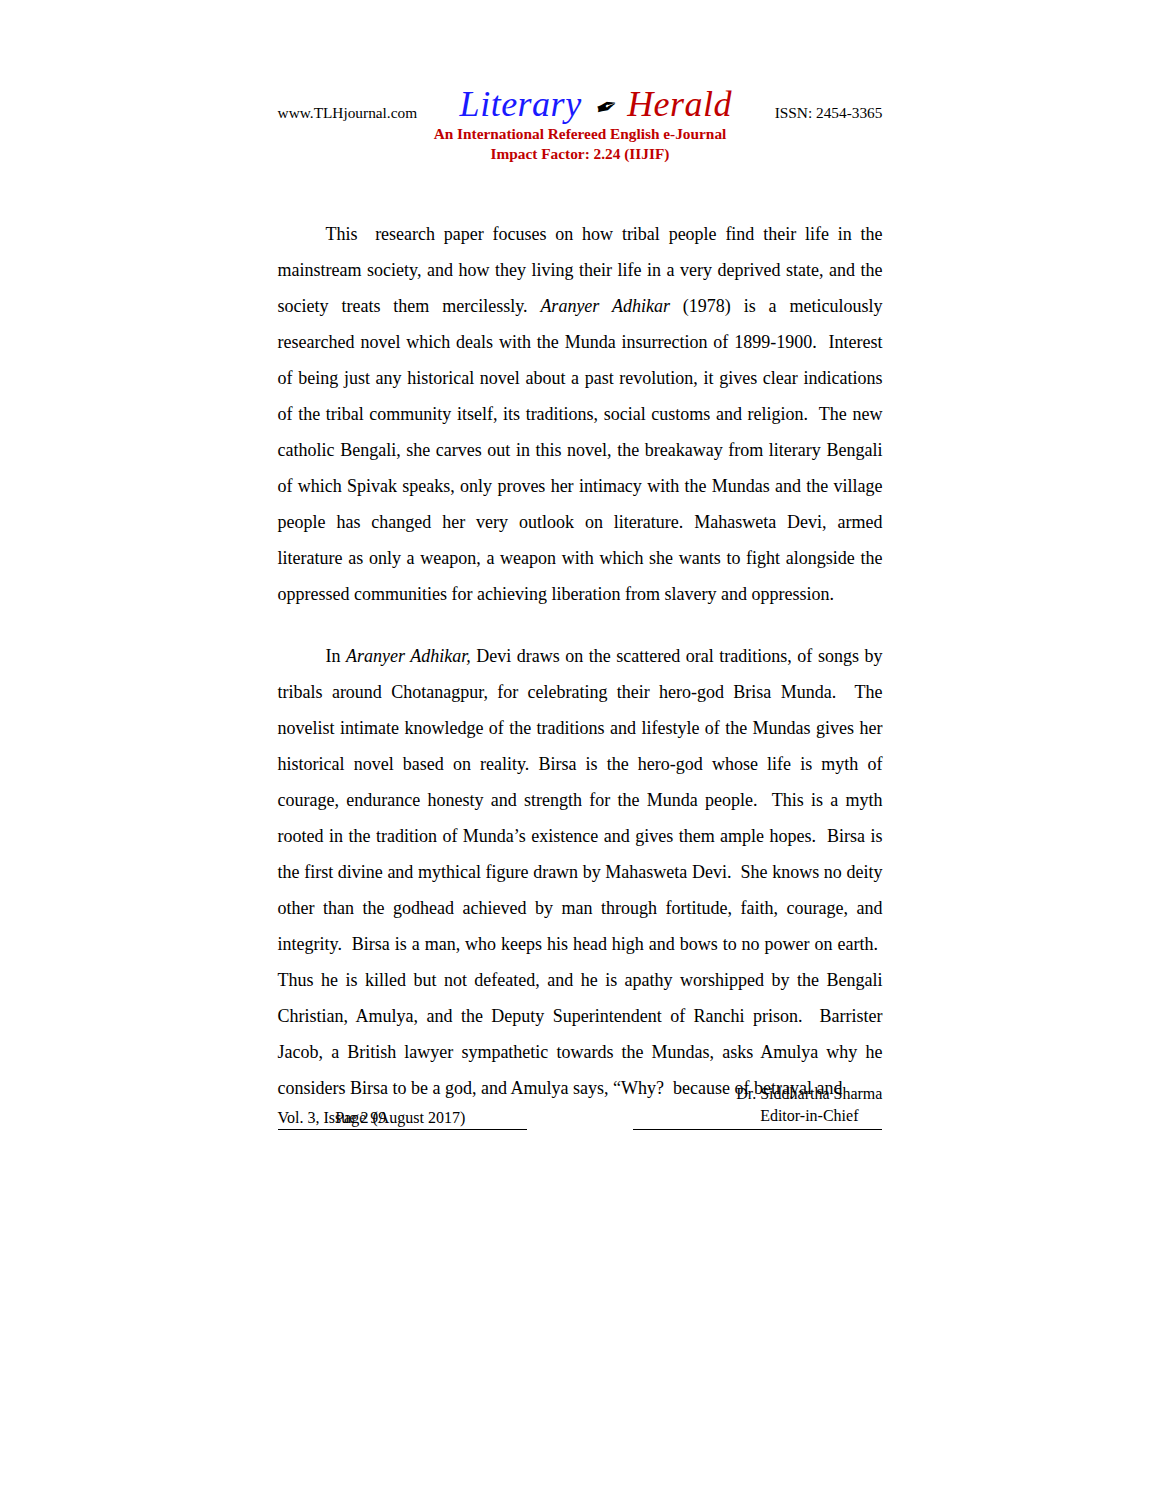www.TLHjournal.com
Literary ✒ Herald
ISSN: 2454-3365
An International Refereed English e-Journal Impact Factor: 2.24 (IIJIF)
This research paper focuses on how tribal people find their life in the mainstream society, and how they living their life in a very deprived state, and the society treats them mercilessly. Aranyer Adhikar (1978) is a meticulously researched novel which deals with the Munda insurrection of 1899-1900. Interest of being just any historical novel about a past revolution, it gives clear indications of the tribal community itself, its traditions, social customs and religion. The new catholic Bengali, she carves out in this novel, the breakaway from literary Bengali of which Spivak speaks, only proves her intimacy with the Mundas and the village people has changed her very outlook on literature. Mahasweta Devi, armed literature as only a weapon, a weapon with which she wants to fight alongside the oppressed communities for achieving liberation from slavery and oppression.
In Aranyer Adhikar, Devi draws on the scattered oral traditions, of songs by tribals around Chotanagpur, for celebrating their hero-god Brisa Munda. The novelist intimate knowledge of the traditions and lifestyle of the Mundas gives her historical novel based on reality. Birsa is the hero-god whose life is myth of courage, endurance honesty and strength for the Munda people. This is a myth rooted in the tradition of Munda’s existence and gives them ample hopes. Birsa is the first divine and mythical figure drawn by Mahasweta Devi. She knows no deity other than the godhead achieved by man through fortitude, faith, courage, and integrity. Birsa is a man, who keeps his head high and bows to no power on earth. Thus he is killed but not defeated, and he is apathy worshipped by the Bengali Christian, Amulya, and the Deputy Superintendent of Ranchi prison. Barrister Jacob, a British lawyer sympathetic towards the Mundas, asks Amulya why he considers Birsa to be a god, and Amulya says, “Why? because of betrayal and
Vol. 3, Issue 2 (August 2017)
Dr. Siddhartha Sharma
Editor-in-Chief
Page 99